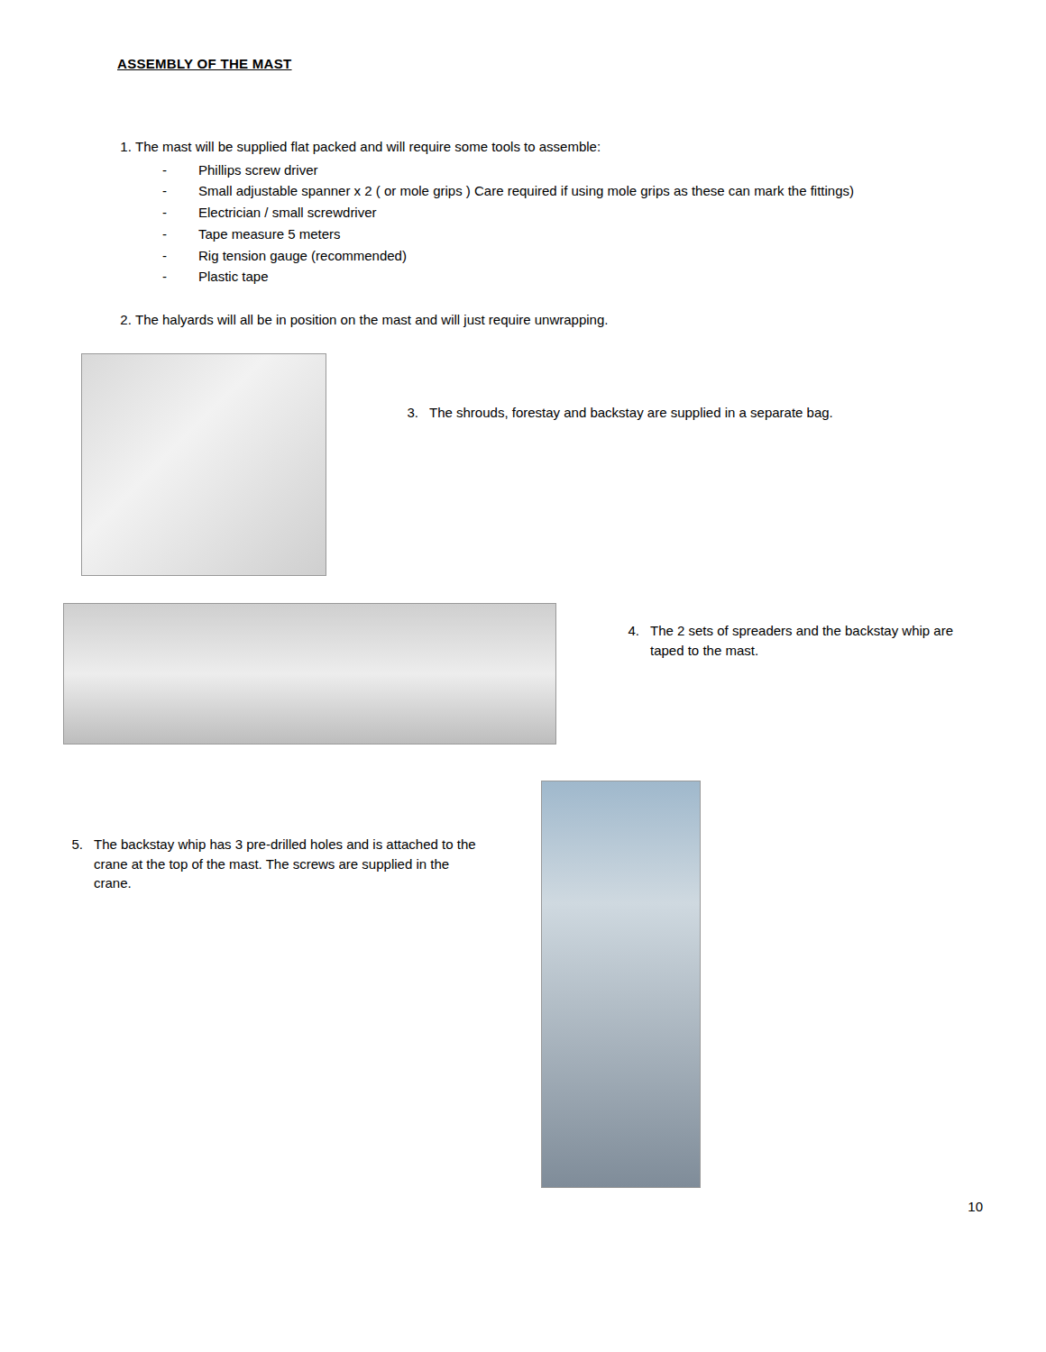ASSEMBLY OF THE MAST
The mast will be supplied flat packed and will require some tools to assemble:
Phillips screw driver
Small adjustable spanner x 2 ( or mole grips ) Care required if using mole grips as these can mark the fittings)
Electrician / small screwdriver
Tape measure 5 meters
Rig tension gauge (recommended)
Plastic tape
The halyards will all be in position on the mast and will just require unwrapping.
3. The shrouds, forestay and backstay are supplied in a separate bag.
4. The 2 sets of spreaders and the backstay whip are taped to the mast.
5. The backstay whip has 3 pre-drilled holes and is attached to the crane at the top of the mast. The screws are supplied in the crane.
10